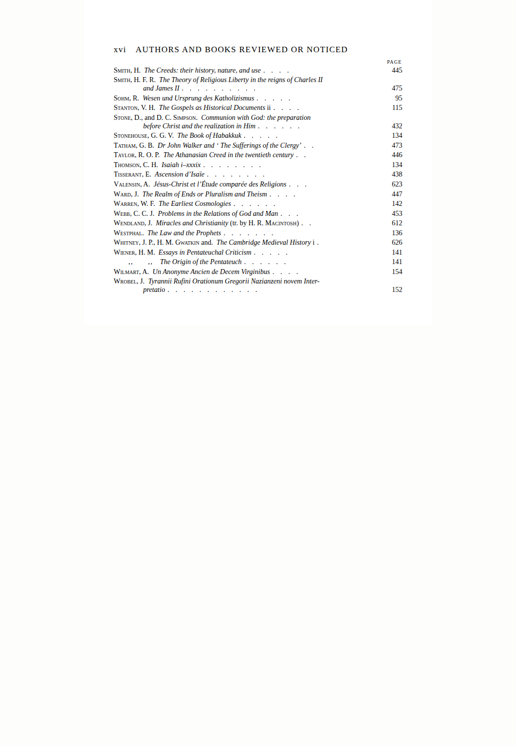xvi AUTHORS AND BOOKS REVIEWED OR NOTICED
PAGE
| Smith , H. The Creeds: their history, nature, and use . . . . | 445 |
| Smith , H. F. R. The Theory of Religious Liberty in the reigns of Charles II and James II . . . . . . . . . . | 475 |
| Sohm , R. Wesen und Ursprung des Katholizismus . . . . . | 95 |
| Stanton , V. H. The Gospels as Historical Documents ii . . . . | 115 |
| Stone , D., and D. C. Simpson . Communion with God: the preparation before Christ and the realization in Him . . . . . . | 432 |
| Stonehouse , G. G. V. The Book of Habakkuk . . . . . | 134 |
| Tatham , G. B. Dr John Walker and ‘ The Sufferings of the Clergy’ . . | 473 |
| Taylor , R. O. P. The Athanasian Creed in the twentieth century . . | 446 |
| Thomson , C. H. Isaiah i–xxxix . . . . . . . . | 134 |
| Tisserant , E. Ascension d’Isaïe . . . . . . . . | 438 |
| Valensin , A. Jésus-Christ et l’Étude comparée des Religions . . . | 623 |
| Ward , J. The Realm of Ends or Pluralism and Theism . . . . | 447 |
| Warren , W. F. The Earliest Cosmologies . . . . . . | 142 |
| Webb , C. C. J. Problems in the Relations of God and Man . . . | 453 |
| Wendland , J. Miracles and Christianity (tr. by H. R. Macintosh ) . . | 612 |
| Westphal . The Law and the Prophets . . . . . . . | 136 |
| Whitney , J. P., H. M. Gwatkin and. The Cambridge Medieval History i . | 626 |
| Wiener , H. M. Essays in Pentateuchal Criticism . . . . . | 141 |
| ,, ,, The Origin of the Pentateuch . . . . . . | 141 |
| Wilmart , A. Un Anonyme Ancien de Decem Virginibus . . . . | 154 |
| Wrobel , J. Tyrannii Rufini Orationum Gregorii Nazianzeni novem Inter- pretatio . . . . . . . . . . . . | 152 |